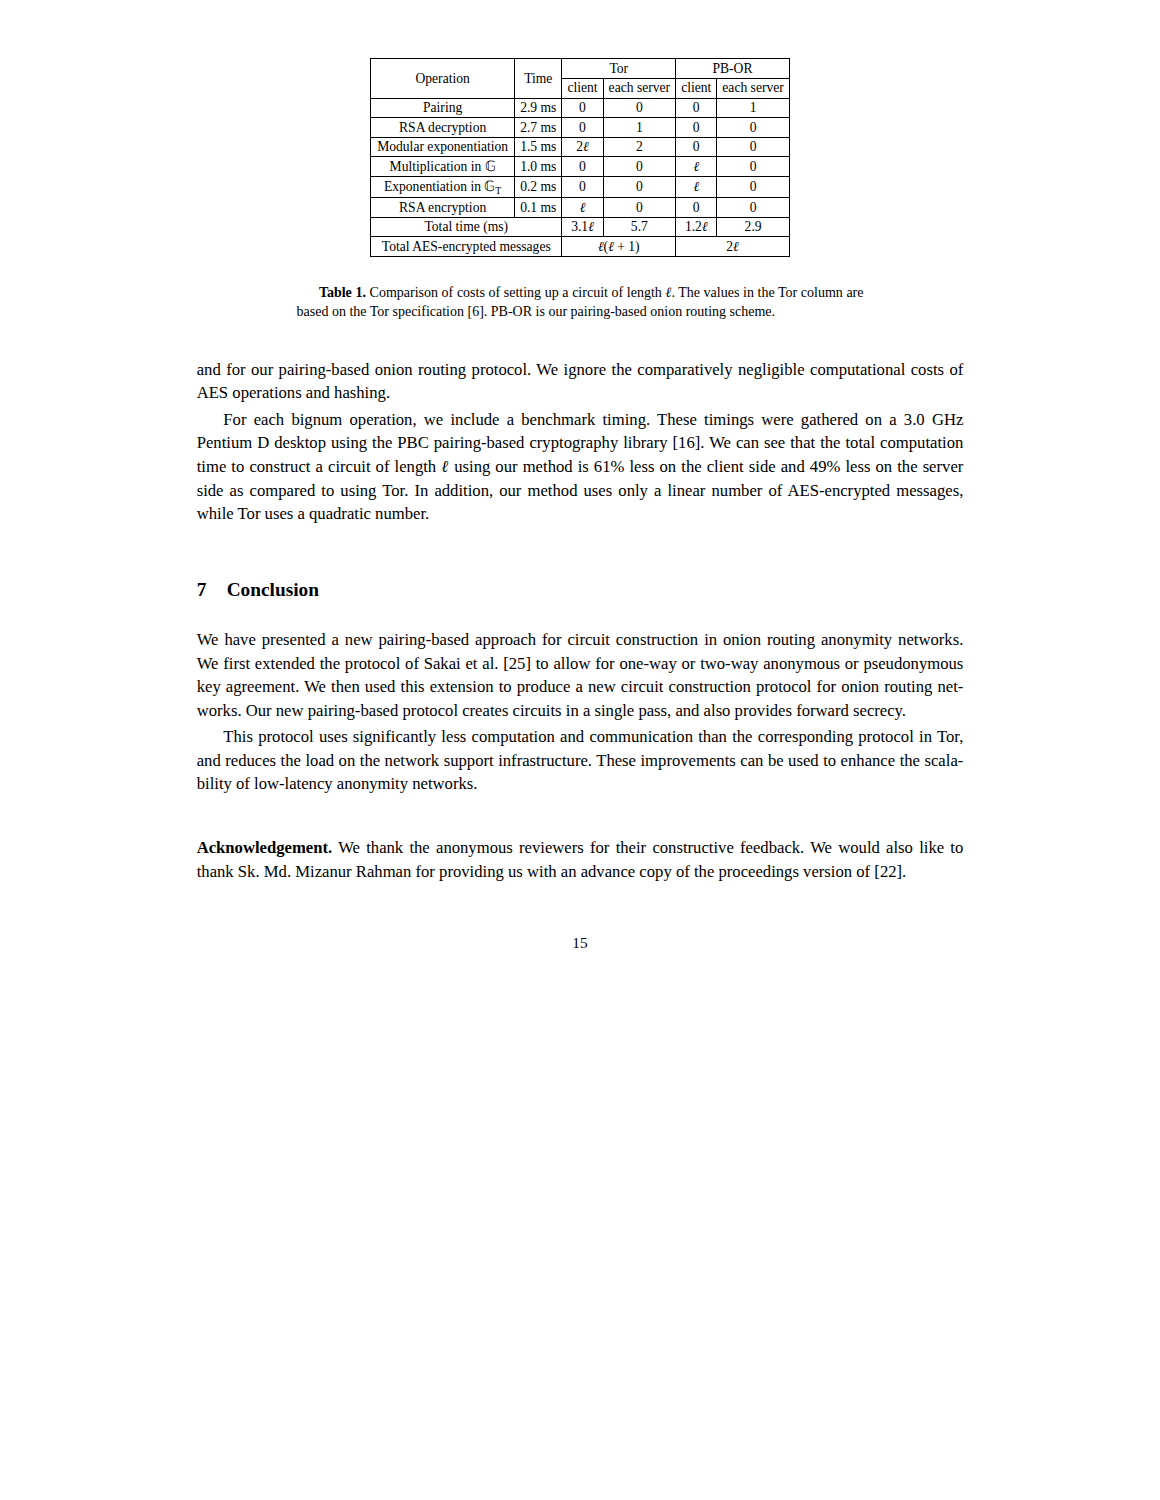| Operation | Time | Tor | PB-OR |
| client | each server | client | each server |
| Pairing | 2.9 ms | 0 | 0 | 0 | 1 |
| RSA decryption | 2.7 ms | 0 | 1 | 0 | 0 |
| Modular exponentiation | 1.5 ms | 2 ℓ | 2 | 0 | 0 |
| Multiplication in 𝔾 | 1.0 ms | 0 | 0 | ℓ | 0 |
| Exponentiation in 𝔾 T | 0.2 ms | 0 | 0 | ℓ | 0 |
| RSA encryption | 0.1 ms | ℓ | 0 | 0 | 0 |
| Total time (ms) | 3.1 ℓ | 5.7 | 1.2 ℓ | 2.9 |
| Total AES-encrypted messages | ℓ ( ℓ + 1) | 2 ℓ |
Table 1. Comparison of costs of setting up a circuit of length ℓ. The values in the Tor column are based on the Tor specification [6]. PB-OR is our pairing-based onion routing scheme.
and for our pairing-based onion routing protocol. We ignore the comparatively negligible computational costs of AES operations and hashing.
For each bignum operation, we include a benchmark timing. These timings were gathered on a 3.0 GHz Pentium D desktop using the PBC pairing-based cryptography library [16]. We can see that the total computation time to construct a circuit of length ℓ using our method is 61% less on the client side and 49% less on the server side as compared to using Tor. In addition, our method uses only a linear number of AES-encrypted messages, while Tor uses a quadratic number.
7 Conclusion
We have presented a new pairing-based approach for circuit construction in onion routing anonymity networks. We first extended the protocol of Sakai et al. [25] to allow for one-way or two-way anonymous or pseudonymous key agreement. We then used this extension to produce a new circuit construction protocol for onion routing networks. Our new pairing-based protocol creates circuits in a single pass, and also provides forward secrecy.
This protocol uses significantly less computation and communication than the corresponding protocol in Tor, and reduces the load on the network support infrastructure. These improvements can be used to enhance the scalability of low-latency anonymity networks.
Acknowledgement. We thank the anonymous reviewers for their constructive feedback. We would also like to thank Sk. Md. Mizanur Rahman for providing us with an advance copy of the proceedings version of [22].
15